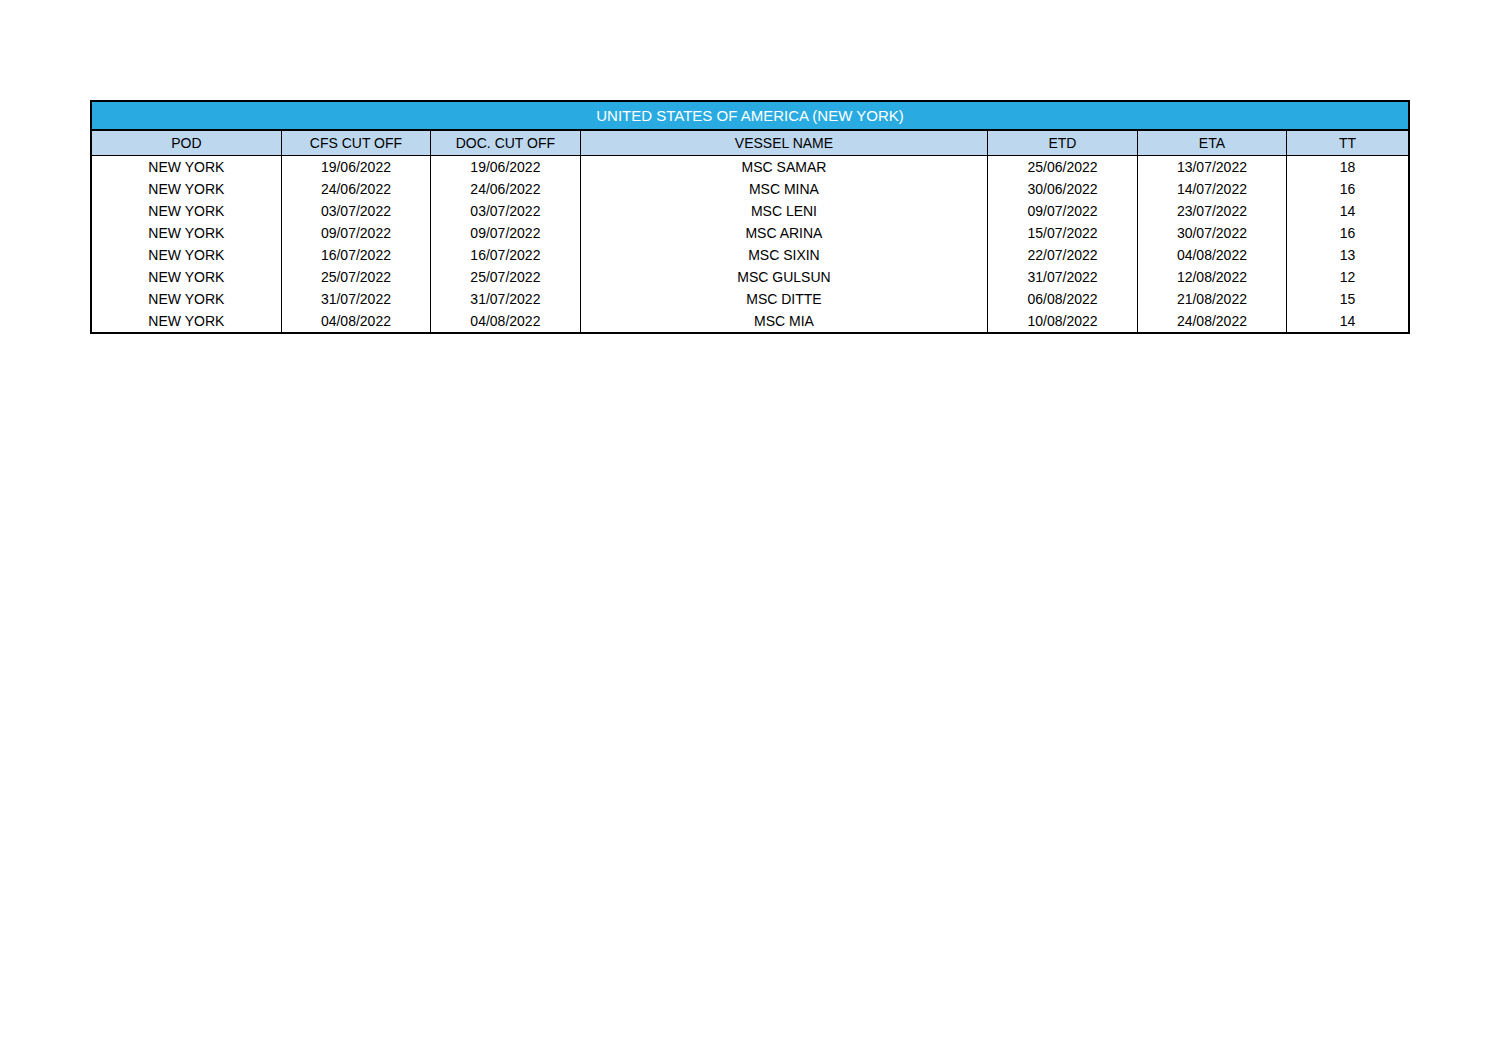UNITED STATES OF AMERICA (NEW YORK)
| POD | CFS CUT OFF | DOC. CUT OFF | VESSEL NAME | ETD | ETA | TT |
| --- | --- | --- | --- | --- | --- | --- |
| NEW YORK | 19/06/2022 | 19/06/2022 | MSC SAMAR | 25/06/2022 | 13/07/2022 | 18 |
| NEW YORK | 24/06/2022 | 24/06/2022 | MSC MINA | 30/06/2022 | 14/07/2022 | 16 |
| NEW YORK | 03/07/2022 | 03/07/2022 | MSC LENI | 09/07/2022 | 23/07/2022 | 14 |
| NEW YORK | 09/07/2022 | 09/07/2022 | MSC ARINA | 15/07/2022 | 30/07/2022 | 16 |
| NEW YORK | 16/07/2022 | 16/07/2022 | MSC SIXIN | 22/07/2022 | 04/08/2022 | 13 |
| NEW YORK | 25/07/2022 | 25/07/2022 | MSC GULSUN | 31/07/2022 | 12/08/2022 | 12 |
| NEW YORK | 31/07/2022 | 31/07/2022 | MSC DITTE | 06/08/2022 | 21/08/2022 | 15 |
| NEW YORK | 04/08/2022 | 04/08/2022 | MSC MIA | 10/08/2022 | 24/08/2022 | 14 |